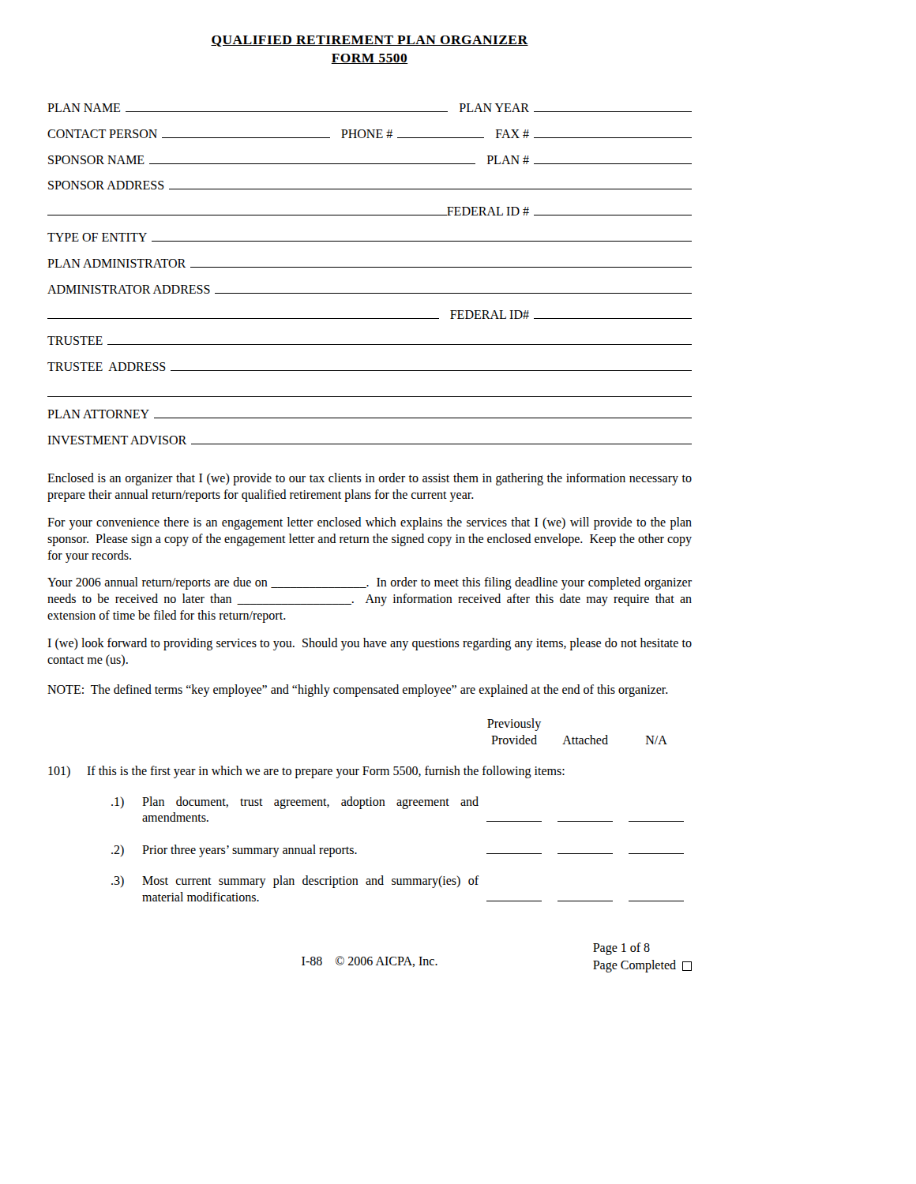QUALIFIED RETIREMENT PLAN ORGANIZER
FORM 5500
PLAN NAME PLAN YEAR
CONTACT PERSON PHONE # FAX #
SPONSOR NAME PLAN #
SPONSOR ADDRESS
FEDERAL ID #
TYPE OF ENTITY
PLAN ADMINISTRATOR
ADMINISTRATOR ADDRESS
FEDERAL ID#
TRUSTEE
TRUSTEE ADDRESS
PLAN ATTORNEY
INVESTMENT ADVISOR
Enclosed is an organizer that I (we) provide to our tax clients in order to assist them in gathering the information necessary to prepare their annual return/reports for qualified retirement plans for the current year.
For your convenience there is an engagement letter enclosed which explains the services that I (we) will provide to the plan sponsor. Please sign a copy of the engagement letter and return the signed copy in the enclosed envelope. Keep the other copy for your records.
Your 2006 annual return/reports are due on _______________. In order to meet this filing deadline your completed organizer needs to be received no later than __________________. Any information received after this date may require that an extension of time be filed for this return/report.
I (we) look forward to providing services to you. Should you have any questions regarding any items, please do not hesitate to contact me (us).
NOTE: The defined terms “key employee” and “highly compensated employee” are explained at the end of this organizer.
| | | Previously Provided | Attached | N/A |
| 101) | If this is the first year in which we are to prepare your Form 5500, furnish the following items: |
| | / .1) / Plan document, trust agreement, adoption agreement and amendments. / | | | |
| | / .2) / Prior three years’ summary annual reports. / | | | |
| | / .3) / Most current summary plan description and summary(ies) of material modifications. / | | | |
I-88 © 2006 AICPA, Inc.
Page 1 of 8
Page Completed